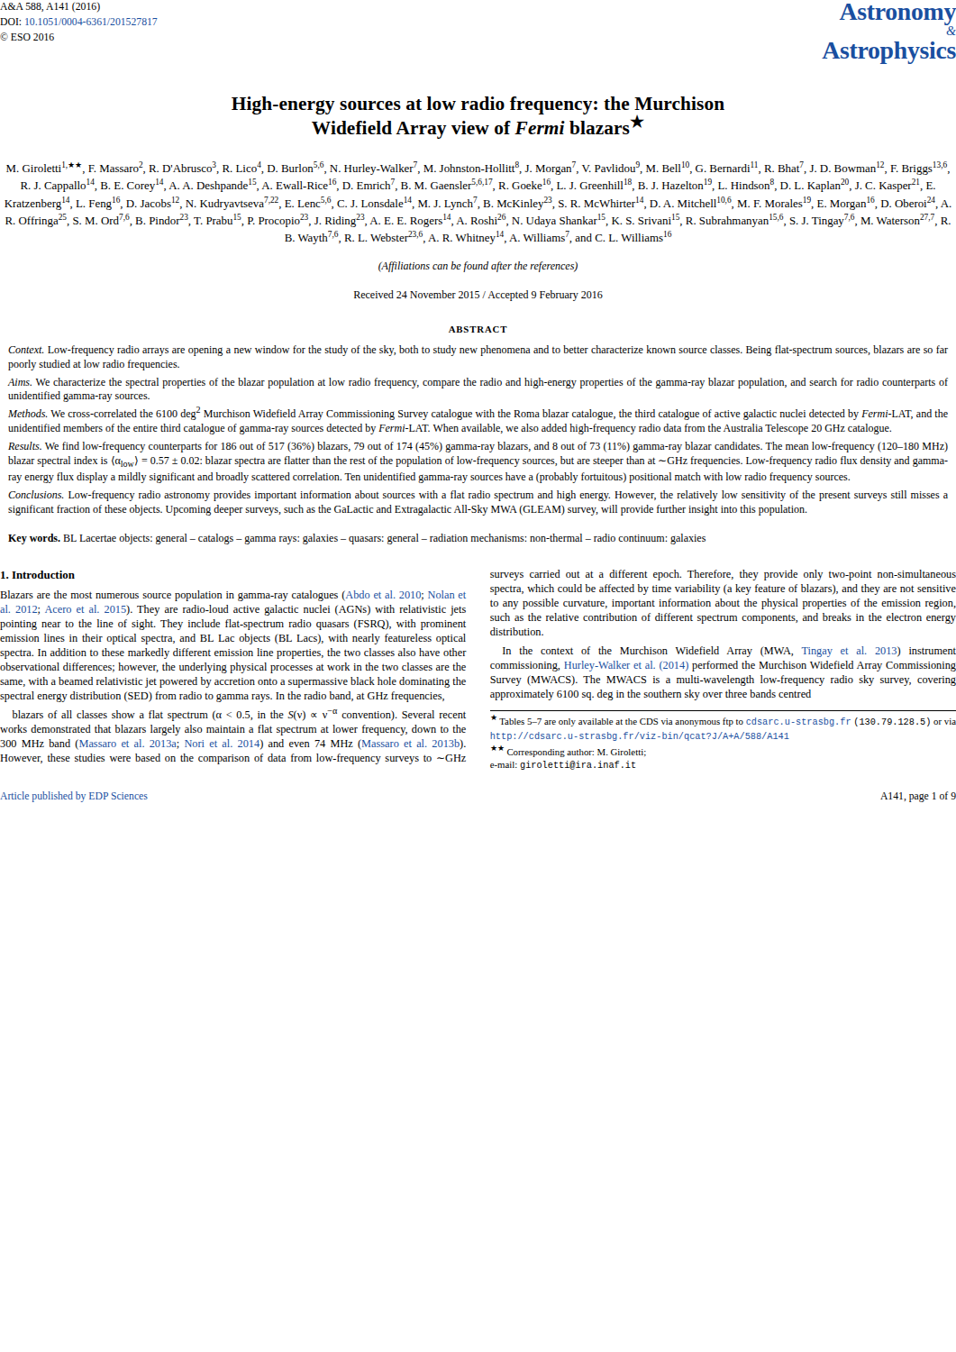A&A 588, A141 (2016)
DOI: 10.1051/0004-6361/201527817
© ESO 2016
Astronomy
&
Astrophysics
High-energy sources at low radio frequency: the Murchison
Widefield Array view of Fermi blazars★
M. Giroletti1,★★, F. Massaro2, R. D'Abrusco3, R. Lico4, D. Burlon5,6, N. Hurley-Walker7, M. Johnston-Hollitt8, J. Morgan7, V. Pavlidou9, M. Bell10, G. Bernardi11, R. Bhat7, J. D. Bowman12, F. Briggs13,6, R. J. Cappallo14, B. E. Corey14, A. A. Deshpande15, A. Ewall-Rice16, D. Emrich7, B. M. Gaensler5,6,17, R. Goeke16, L. J. Greenhill18, B. J. Hazelton19, L. Hindson8, D. L. Kaplan20, J. C. Kasper21, E. Kratzenberg14, L. Feng16, D. Jacobs12, N. Kudryavtseva7,22, E. Lenc5,6, C. J. Lonsdale14, M. J. Lynch7, B. McKinley23, S. R. McWhirter14, D. A. Mitchell10,6, M. F. Morales19, E. Morgan16, D. Oberoi24, A. R. Offringa25, S. M. Ord7,6, B. Pindor23, T. Prabu15, P. Procopio23, J. Riding23, A. E. E. Rogers14, A. Roshi26, N. Udaya Shankar15, K. S. Srivani15, R. Subrahmanyan15,6, S. J. Tingay7,6, M. Waterson27,7, R. B. Wayth7,6, R. L. Webster23,6, A. R. Whitney14, A. Williams7, and C. L. Williams16
(Affiliations can be found after the references)
Received 24 November 2015 / Accepted 9 February 2016
ABSTRACT
Context. Low-frequency radio arrays are opening a new window for the study of the sky, both to study new phenomena and to better characterize known source classes. Being flat-spectrum sources, blazars are so far poorly studied at low radio frequencies.
Aims. We characterize the spectral properties of the blazar population at low radio frequency, compare the radio and high-energy properties of the gamma-ray blazar population, and search for radio counterparts of unidentified gamma-ray sources.
Methods. We cross-correlated the 6100 deg2 Murchison Widefield Array Commissioning Survey catalogue with the Roma blazar catalogue, the third catalogue of active galactic nuclei detected by Fermi-LAT, and the unidentified members of the entire third catalogue of gamma-ray sources detected by Fermi-LAT. When available, we also added high-frequency radio data from the Australia Telescope 20 GHz catalogue.
Results. We find low-frequency counterparts for 186 out of 517 (36%) blazars, 79 out of 174 (45%) gamma-ray blazars, and 8 out of 73 (11%) gamma-ray blazar candidates. The mean low-frequency (120–180 MHz) blazar spectral index is ⟨αlow⟩ = 0.57 ± 0.02: blazar spectra are flatter than the rest of the population of low-frequency sources, but are steeper than at ∼GHz frequencies. Low-frequency radio flux density and gamma-ray energy flux display a mildly significant and broadly scattered correlation. Ten unidentified gamma-ray sources have a (probably fortuitous) positional match with low radio frequency sources.
Conclusions. Low-frequency radio astronomy provides important information about sources with a flat radio spectrum and high energy. However, the relatively low sensitivity of the present surveys still misses a significant fraction of these objects. Upcoming deeper surveys, such as the GaLactic and Extragalactic All-Sky MWA (GLEAM) survey, will provide further insight into this population.
Key words. BL Lacertae objects: general – catalogs – gamma rays: galaxies – quasars: general – radiation mechanisms: non-thermal – radio continuum: galaxies
1. Introduction
Blazars are the most numerous source population in gamma-ray catalogues (Abdo et al. 2010; Nolan et al. 2012; Acero et al. 2015). They are radio-loud active galactic nuclei (AGNs) with relativistic jets pointing near to the line of sight. They include flat-spectrum radio quasars (FSRQ), with prominent emission lines in their optical spectra, and BL Lac objects (BL Lacs), with nearly featureless optical spectra. In addition to these markedly different emission line properties, the two classes also have other observational differences; however, the underlying physical processes at work in the two classes are the same, with a beamed relativistic jet powered by accretion onto a supermassive black hole dominating the spectral energy distribution (SED) from radio to gamma rays. In the radio band, at GHz frequencies,
blazars of all classes show a flat spectrum (α < 0.5, in the S(ν) ∝ ν−α convention). Several recent works demonstrated that blazars largely also maintain a flat spectrum at lower frequency, down to the 300 MHz band (Massaro et al. 2013a; Nori et al. 2014) and even 74 MHz (Massaro et al. 2013b). However, these studies were based on the comparison of data from low-frequency surveys to ∼GHz surveys carried out at a different epoch. Therefore, they provide only two-point non-simultaneous spectra, which could be affected by time variability (a key feature of blazars), and they are not sensitive to any possible curvature, important information about the physical properties of the emission region, such as the relative contribution of different spectrum components, and breaks in the electron energy distribution.
In the context of the Murchison Widefield Array (MWA, Tingay et al. 2013) instrument commissioning, Hurley-Walker et al. (2014) performed the Murchison Widefield Array Commissioning Survey (MWACS). The MWACS is a multi-wavelength low-frequency radio sky survey, covering approximately 6100 sq. deg in the southern sky over three bands centred
★ Tables 5–7 are only available at the CDS via anonymous ftp to cdsarc.u-strasbg.fr (130.79.128.5) or via http://cdsarc.u-strasbg.fr/viz-bin/qcat?J/A+A/588/A141
★★ Corresponding author: M. Giroletti;
e-mail: giroletti@ira.inaf.it
Article published by EDP Sciences
A141, page 1 of 9